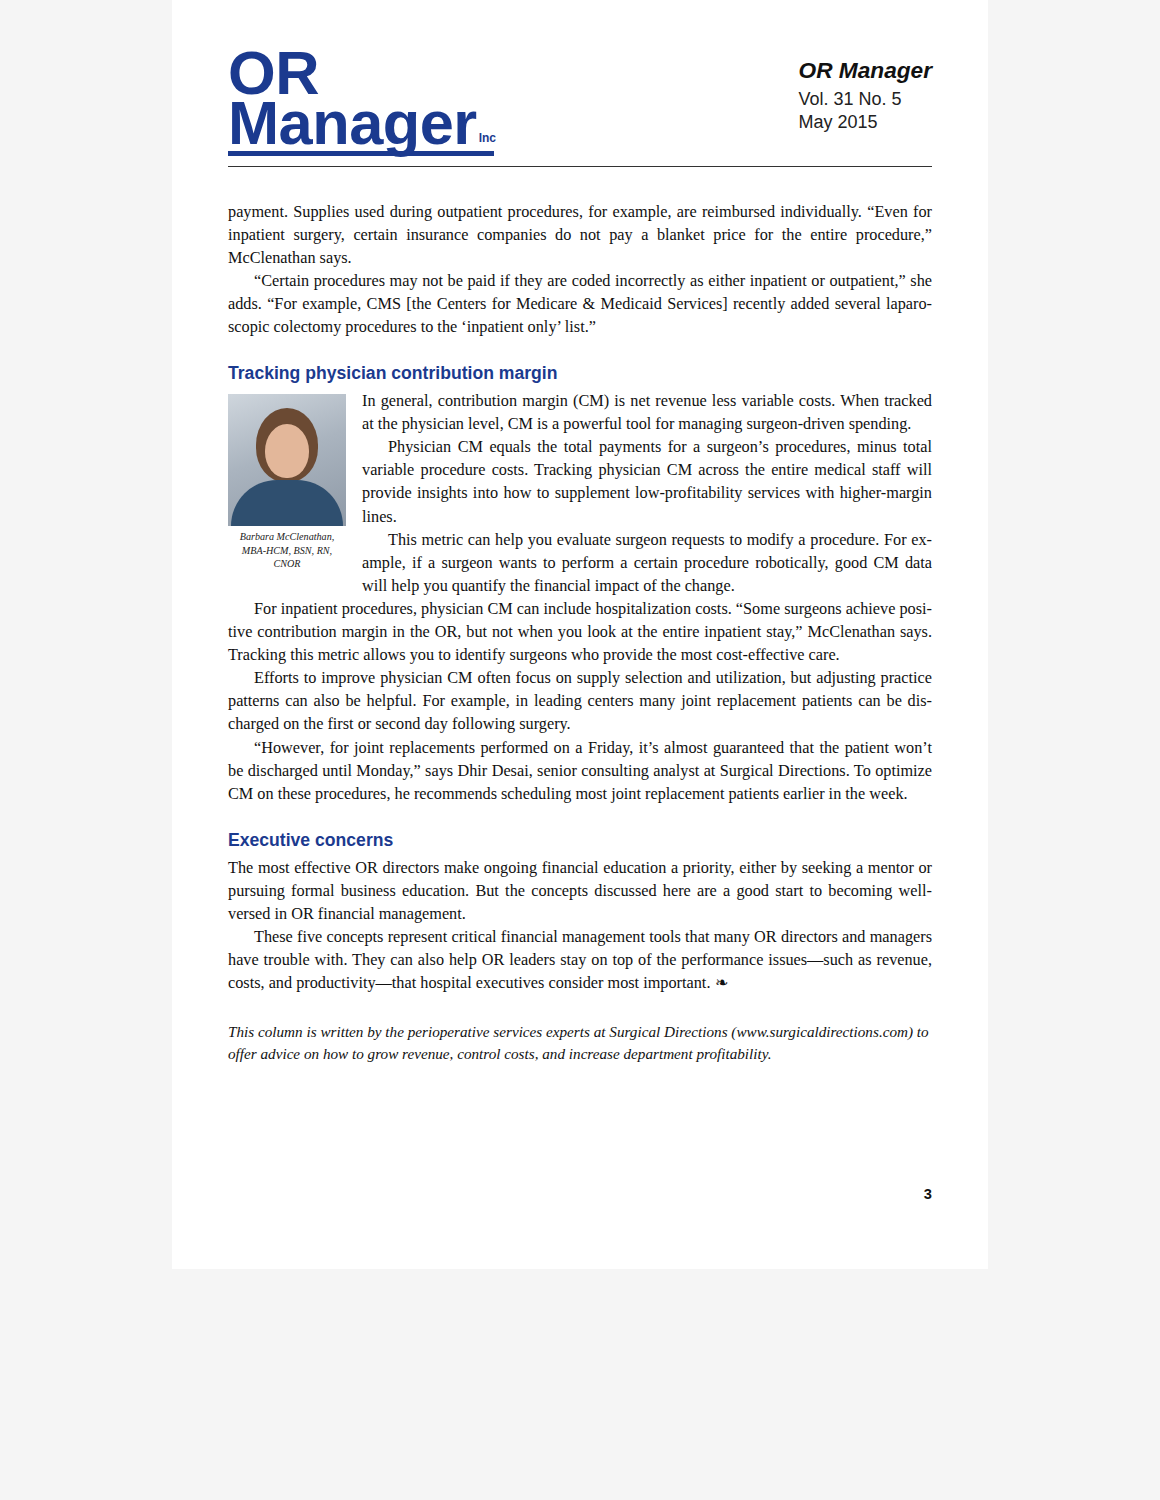OR ManagerInc
OR Manager
Vol. 31 No. 5
May 2015
payment. Supplies used during outpatient procedures, for example, are reimbursed individually. “Even for inpatient surgery, certain insurance companies do not pay a blanket price for the entire procedure,” McClenathan says.
“Certain procedures may not be paid if they are coded incorrectly as either inpatient or outpatient,” she adds. “For example, CMS [the Centers for Medicare & Medicaid Services] recently added several laparoscopic colectomy procedures to the ‘inpatient only’ list.”
Tracking physician contribution margin
Barbara McClenathan, MBA-HCM, BSN, RN, CNOR
In general, contribution margin (CM) is net revenue less variable costs. When tracked at the physician level, CM is a powerful tool for managing surgeon-driven spending.
Physician CM equals the total payments for a surgeon’s procedures, minus total variable procedure costs. Tracking physician CM across the entire medical staff will provide insights into how to supplement low-profitability services with higher-margin lines.
This metric can help you evaluate surgeon requests to modify a procedure. For example, if a surgeon wants to perform a certain procedure robotically, good CM data will help you quantify the financial impact of the change.
For inpatient procedures, physician CM can include hospitalization costs. “Some surgeons achieve positive contribution margin in the OR, but not when you look at the entire inpatient stay,” McClenathan says. Tracking this metric allows you to identify surgeons who provide the most cost-effective care.
Efforts to improve physician CM often focus on supply selection and utilization, but adjusting practice patterns can also be helpful. For example, in leading centers many joint replacement patients can be discharged on the first or second day following surgery.
“However, for joint replacements performed on a Friday, it’s almost guaranteed that the patient won’t be discharged until Monday,” says Dhir Desai, senior consulting analyst at Surgical Directions. To optimize CM on these procedures, he recommends scheduling most joint replacement patients earlier in the week.
Executive concerns
The most effective OR directors make ongoing financial education a priority, either by seeking a mentor or pursuing formal business education. But the concepts discussed here are a good start to becoming well-versed in OR financial management.
These five concepts represent critical financial management tools that many OR directors and managers have trouble with. They can also help OR leaders stay on top of the performance issues—such as revenue, costs, and productivity—that hospital executives consider most important. ❧
This column is written by the perioperative services experts at Surgical Directions (www.surgicaldirections.com) to offer advice on how to grow revenue, control costs, and increase department profitability.
3